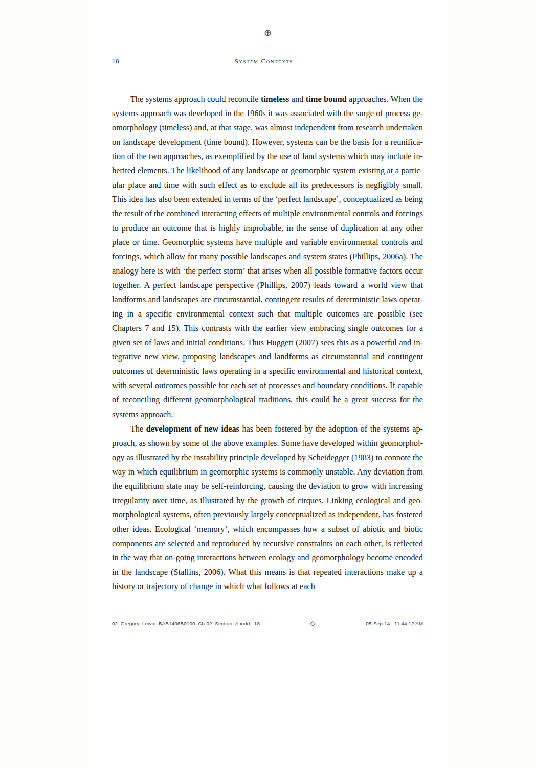⊕
18 System Contexts
The systems approach could reconcile timeless and time bound approaches. When the systems approach was developed in the 1960s it was associated with the surge of process geomorphology (timeless) and, at that stage, was almost independent from research undertaken on landscape development (time bound). However, systems can be the basis for a reunification of the two approaches, as exemplified by the use of land systems which may include inherited elements. The likelihood of any landscape or geomorphic system existing at a particular place and time with such effect as to exclude all its predecessors is negligibly small. This idea has also been extended in terms of the ‘perfect landscape’, conceptualized as being the result of the combined interacting effects of multiple environmental controls and forcings to produce an outcome that is highly improbable, in the sense of duplication at any other place or time. Geomorphic systems have multiple and variable environmental controls and forcings, which allow for many possible landscapes and system states (Phillips, 2006a). The analogy here is with ‘the perfect storm’ that arises when all possible formative factors occur together. A perfect landscape perspective (Phillips, 2007) leads toward a world view that landforms and landscapes are circumstantial, contingent results of deterministic laws operating in a specific environmental context such that multiple outcomes are possible (see Chapters 7 and 15). This contrasts with the earlier view embracing single outcomes for a given set of laws and initial conditions. Thus Huggett (2007) sees this as a powerful and integrative new view, proposing landscapes and landforms as circumstantial and contingent outcomes of deterministic laws operating in a specific environmental and historical context, with several outcomes possible for each set of processes and boundary conditions. If capable of reconciling different geomorphological traditions, this could be a great success for the systems approach.
The development of new ideas has been fostered by the adoption of the systems approach, as shown by some of the above examples. Some have developed within geomorphology as illustrated by the instability principle developed by Scheidegger (1983) to connote the way in which equilibrium in geomorphic systems is commonly unstable. Any deviation from the equilibrium state may be self-reinforcing, causing the deviation to grow with increasing irregularity over time, as illustrated by the growth of cirques. Linking ecological and geomorphological systems, often previously largely conceptualized as independent, has fostered other ideas. Ecological ‘memory’, which encompasses how a subset of abiotic and biotic components are selected and reproduced by recursive constraints on each other, is reflected in the way that on-going interactions between ecology and geomorphology become encoded in the landscape (Stallins, 2006). What this means is that repeated interactions make up a history or trajectory of change in which what follows at each
02_Gregory_Lewin_BAB1406B0100_Ch-02_Section_A.indd 18 ⬦ 05-Sep-14 11:44:12 AM